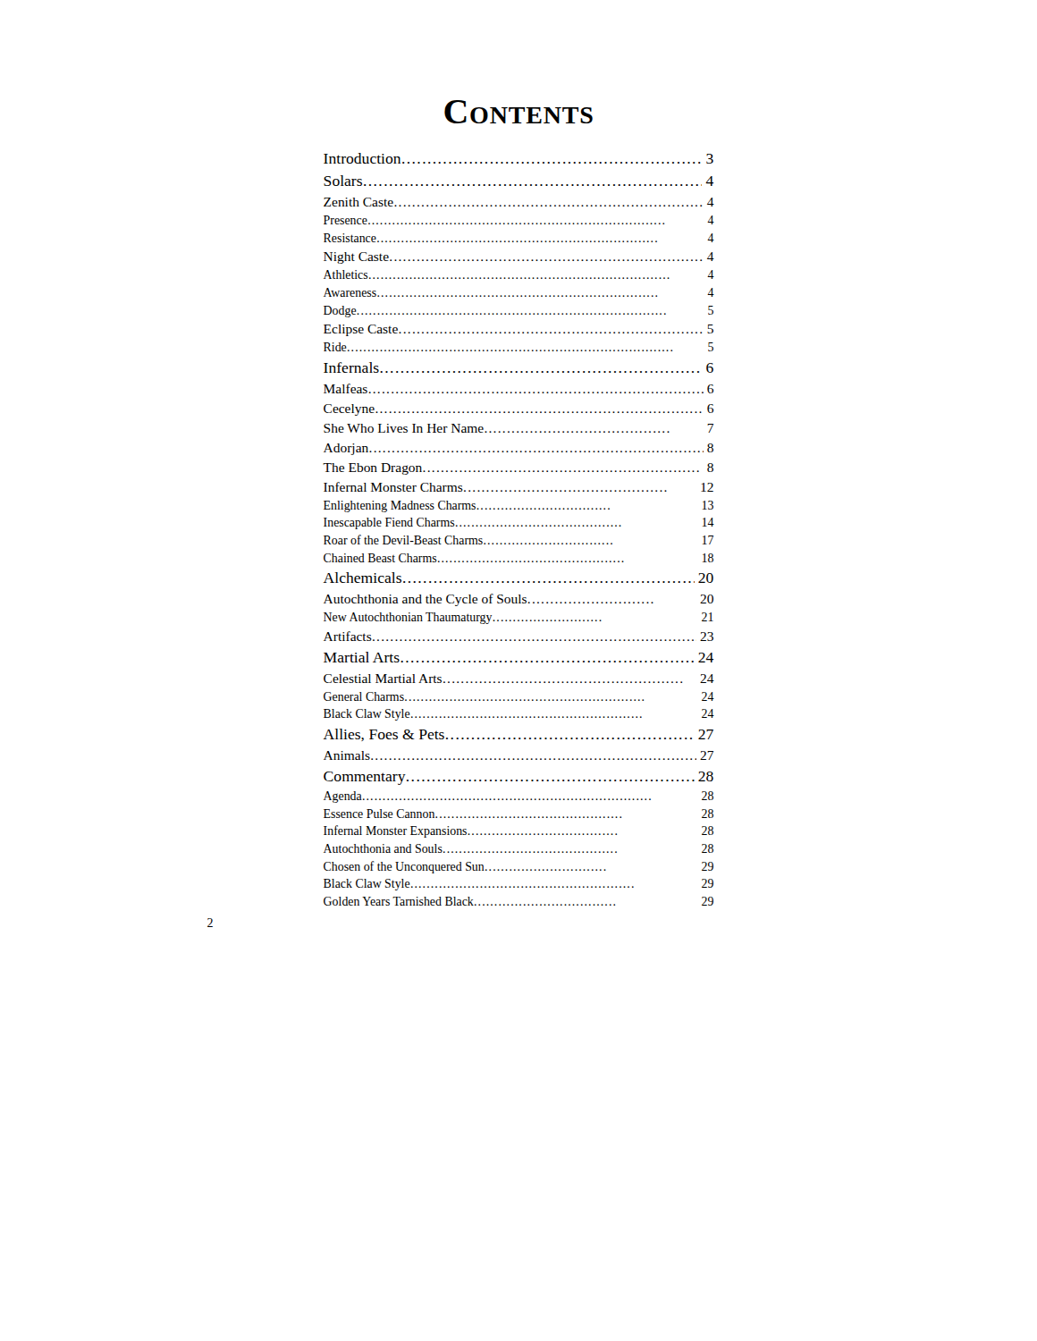Contents
Introduction................................................................. 3
Solars........................................................................... 4
Zenith Caste......................................................................... 4
Presence......................................................................... 4
Resistance..................................................................... 4
Night Caste.......................................................................... 4
Athletics.......................................................................... 4
Awareness..................................................................... 4
Dodge............................................................................ 5
Eclipse Caste....................................................................... 5
Ride................................................................................ 5
Infernals..................................................................... 6
Malfeas.............................................................................. 6
Cecelyne............................................................................ 6
She Who Lives In Her Name......................................... 7
Adorjan............................................................................. 8
The Ebon Dragon............................................................. 8
Infernal Monster Charms............................................. 12
Enlightening Madness Charms................................. 13
Inescapable Fiend Charms......................................... 14
Roar of the Devil-Beast Charms................................ 17
Chained Beast Charms.............................................. 18
Alchemicals............................................................. 20
Autochthonia and the Cycle of Souls............................ 20
New Autochthonian Thaumaturgy........................... 21
Artifacts............................................................................. 23
Martial Arts............................................................. 24
Celestial Martial Arts..................................................... 24
General Charms........................................................... 24
Black Claw Style......................................................... 24
Allies, Foes & Pets................................................... 27
Animals............................................................................. 27
Commentary.......................................................... 28
Agenda....................................................................... 28
Essence Pulse Cannon.............................................. 28
Infernal Monster Expansions..................................... 28
Autochthonia and Souls........................................... 28
Chosen of the Unconquered Sun.............................. 29
Black Claw Style....................................................... 29
Golden Years Tarnished Black................................... 29
2